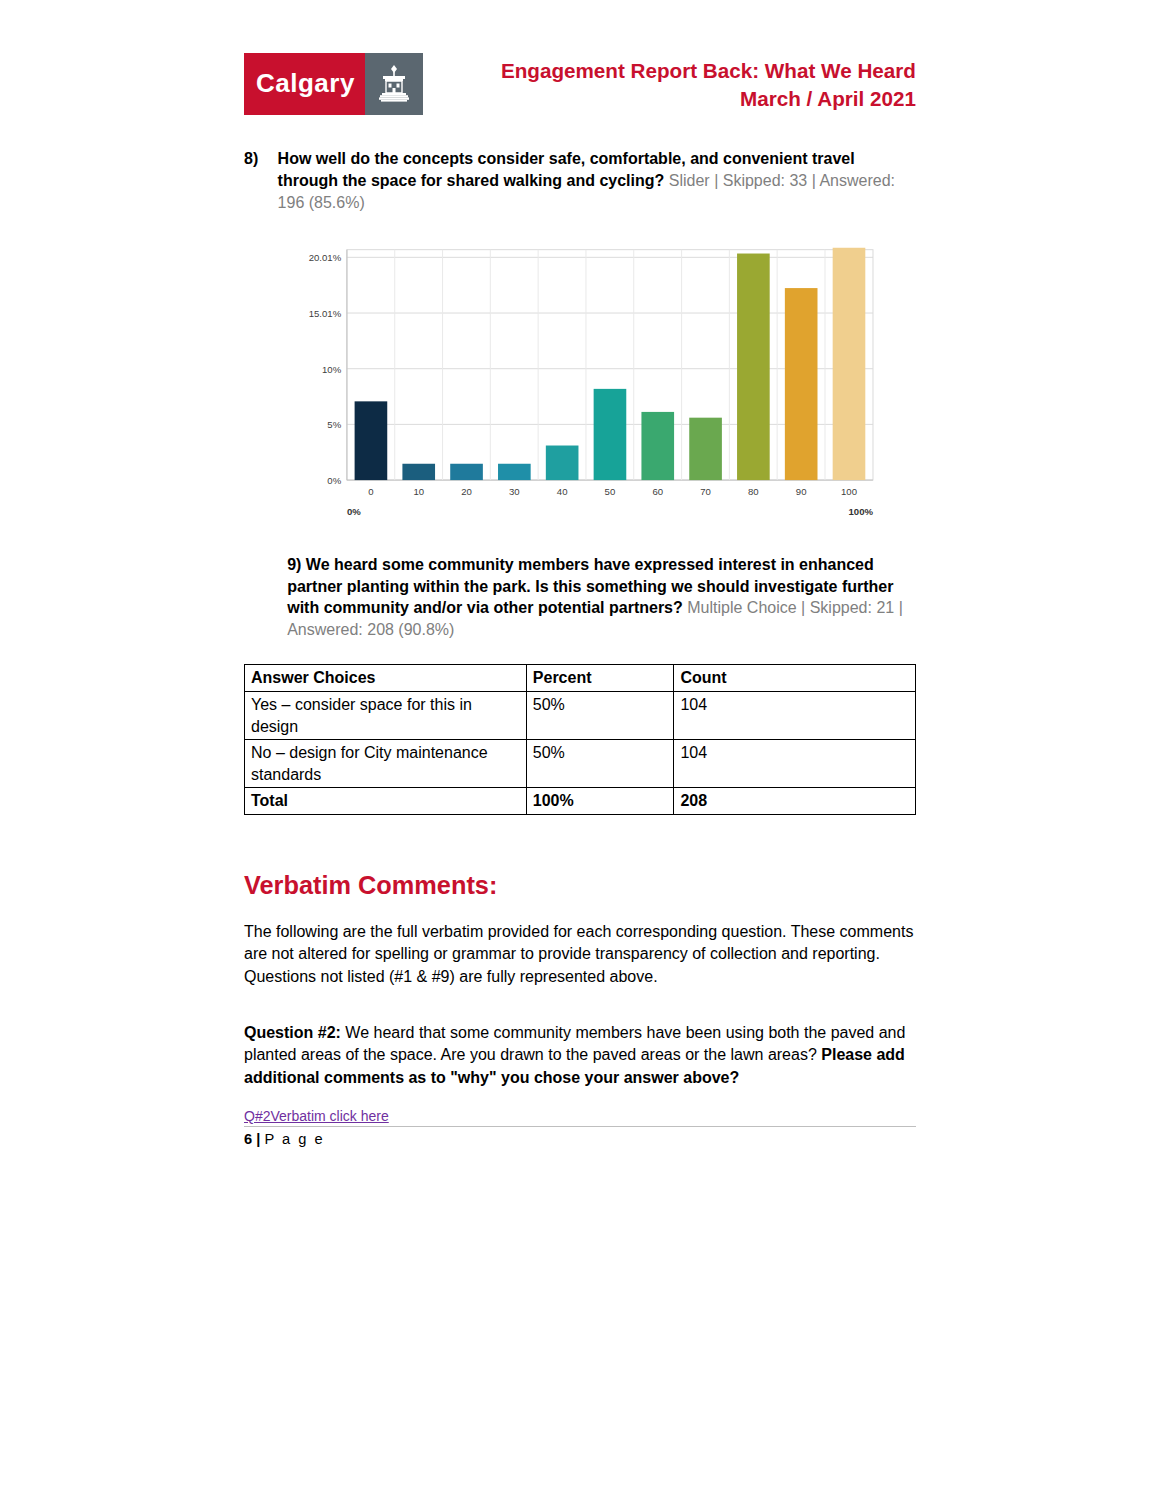Calgary
Engagement Report Back: What We Heard
March / April 2021
8)
How well do the concepts consider safe, comfortable, and convenient travel through the space for shared walking and cycling? Slider | Skipped: 33 | Answered: 196 (85.6%)
20.01% 15.01% 10% 5% 0% 0 10 20 30 40 50 60 70 80 90 100 0% 100%
9) We heard some community members have expressed interest in enhanced partner planting within the park. Is this something we should investigate further with community and/or via other potential partners? Multiple Choice | Skipped: 21 | Answered: 208 (90.8%)
| Answer Choices | Percent | Count |
| --- | --- | --- |
| Yes – consider space for this in design | 50% | 104 |
| No – design for City maintenance standards | 50% | 104 |
| Total | 100% | 208 |
Verbatim Comments:
The following are the full verbatim provided for each corresponding question. These comments are not altered for spelling or grammar to provide transparency of collection and reporting. Questions not listed (#1 & #9) are fully represented above.
Question #2: We heard that some community members have been using both the paved and planted areas of the space. Are you drawn to the paved areas or the lawn areas? Please add additional comments as to "why" you chose your answer above?
Q#2Verbatim click here
6 | P a g e